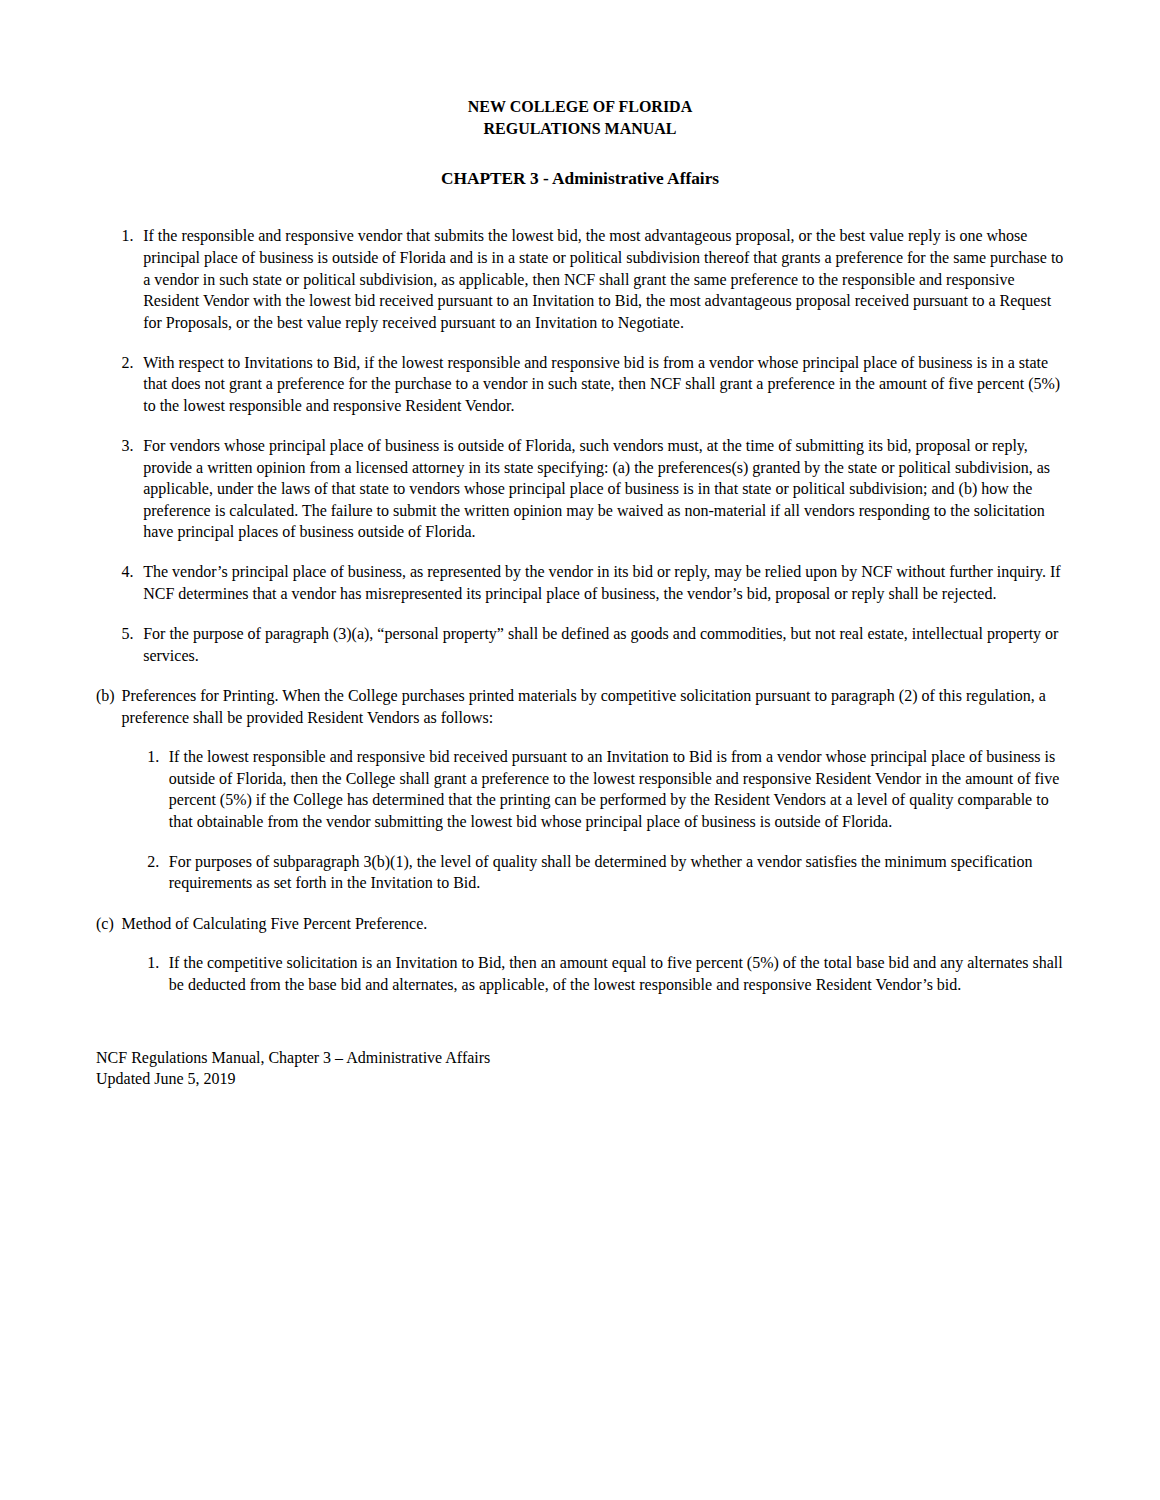NEW COLLEGE OF FLORIDA
REGULATIONS MANUAL
CHAPTER 3 - Administrative Affairs
If the responsible and responsive vendor that submits the lowest bid, the most advantageous proposal, or the best value reply is one whose principal place of business is outside of Florida and is in a state or political subdivision thereof that grants a preference for the same purchase to a vendor in such state or political subdivision, as applicable, then NCF shall grant the same preference to the responsible and responsive Resident Vendor with the lowest bid received pursuant to an Invitation to Bid, the most advantageous proposal received pursuant to a Request for Proposals, or the best value reply received pursuant to an Invitation to Negotiate.
With respect to Invitations to Bid, if the lowest responsible and responsive bid is from a vendor whose principal place of business is in a state that does not grant a preference for the purchase to a vendor in such state, then NCF shall grant a preference in the amount of five percent (5%) to the lowest responsible and responsive Resident Vendor.
For vendors whose principal place of business is outside of Florida, such vendors must, at the time of submitting its bid, proposal or reply, provide a written opinion from a licensed attorney in its state specifying: (a) the preferences(s) granted by the state or political subdivision, as applicable, under the laws of that state to vendors whose principal place of business is in that state or political subdivision; and (b) how the preference is calculated. The failure to submit the written opinion may be waived as non-material if all vendors responding to the solicitation have principal places of business outside of Florida.
The vendor’s principal place of business, as represented by the vendor in its bid or reply, may be relied upon by NCF without further inquiry. If NCF determines that a vendor has misrepresented its principal place of business, the vendor’s bid, proposal or reply shall be rejected.
For the purpose of paragraph (3)(a), “personal property” shall be defined as goods and commodities, but not real estate, intellectual property or services.
(b) Preferences for Printing. When the College purchases printed materials by competitive solicitation pursuant to paragraph (2) of this regulation, a preference shall be provided Resident Vendors as follows:
If the lowest responsible and responsive bid received pursuant to an Invitation to Bid is from a vendor whose principal place of business is outside of Florida, then the College shall grant a preference to the lowest responsible and responsive Resident Vendor in the amount of five percent (5%) if the College has determined that the printing can be performed by the Resident Vendors at a level of quality comparable to that obtainable from the vendor submitting the lowest bid whose principal place of business is outside of Florida.
For purposes of subparagraph 3(b)(1), the level of quality shall be determined by whether a vendor satisfies the minimum specification requirements as set forth in the Invitation to Bid.
(c) Method of Calculating Five Percent Preference.
If the competitive solicitation is an Invitation to Bid, then an amount equal to five percent (5%) of the total base bid and any alternates shall be deducted from the base bid and alternates, as applicable, of the lowest responsible and responsive Resident Vendor’s bid.
NCF Regulations Manual, Chapter 3 – Administrative Affairs
Updated June 5, 2019